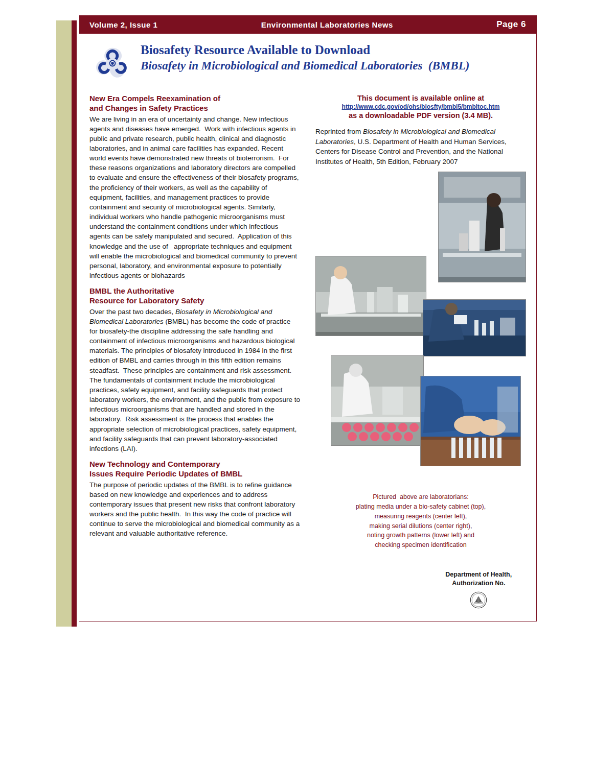Volume 2, Issue 1 Environmental Laboratories News Page 6
Biosafety Resource Available to Download
Biosafety in Microbiological and Biomedical Laboratories (BMBL)
New Era Compels Reexamination of
and Changes in Safety Practices
We are living in an era of uncertainty and change. New infectious agents and diseases have emerged. Work with infectious agents in public and private research, public health, clinical and diagnostic laboratories, and in animal care facilities has expanded. Recent world events have demonstrated new threats of bioterrorism. For these reasons organizations and laboratory directors are compelled to evaluate and ensure the effectiveness of their biosafety programs, the proficiency of their workers, as well as the capability of equipment, facilities, and management practices to provide containment and security of microbiological agents. Similarly, individual workers who handle pathogenic microorganisms must understand the containment conditions under which infectious agents can be safely manipulated and secured. Application of this knowledge and the use of appropriate techniques and equipment will enable the microbiological and biomedical community to prevent personal, laboratory, and environmental exposure to potentially infectious agents or biohazards
BMBL the Authoritative
Resource for Laboratory Safety
Over the past two decades, Biosafety in Microbiological and Biomedical Laboratories (BMBL) has become the code of practice for biosafety-the discipline addressing the safe handling and containment of infectious microorganisms and hazardous biological materials. The principles of biosafety introduced in 1984 in the first edition of BMBL and carries through in this fifth edition remains steadfast. These principles are containment and risk assessment. The fundamentals of containment include the microbiological practices, safety equipment, and facility safeguards that protect laboratory workers, the environment, and the public from exposure to infectious microorganisms that are handled and stored in the laboratory. Risk assessment is the process that enables the appropriate selection of microbiological practices, safety equipment, and facility safeguards that can prevent laboratory-associated infections (LAI).
New Technology and Contemporary
Issues Require Periodic Updates of BMBL
The purpose of periodic updates of the BMBL is to refine guidance based on new knowledge and experiences and to address contemporary issues that present new risks that confront laboratory workers and the public health. In this way the code of practice will continue to serve the microbiological and biomedical community as a relevant and valuable authoritative reference.
This document is available online at
http://www.cdc.gov/od/ohs/biosfty/bmbl5/bmbltoc.htm
as a downloadable PDF version (3.4 MB).
Reprinted from Biosafety in Microbiological and Biomedical Laboratories, U.S. Department of Health and Human Services, Centers for Disease Control and Prevention, and the National Institutes of Health, 5th Edition, February 2007
Pictured above are laboratorians:
plating media under a bio-safety cabinet (top),
measuring reagents (center left),
making serial dilutions (center right),
noting growth patterns (lower left) and
checking specimen identification
Department of Health,
Authorization No.